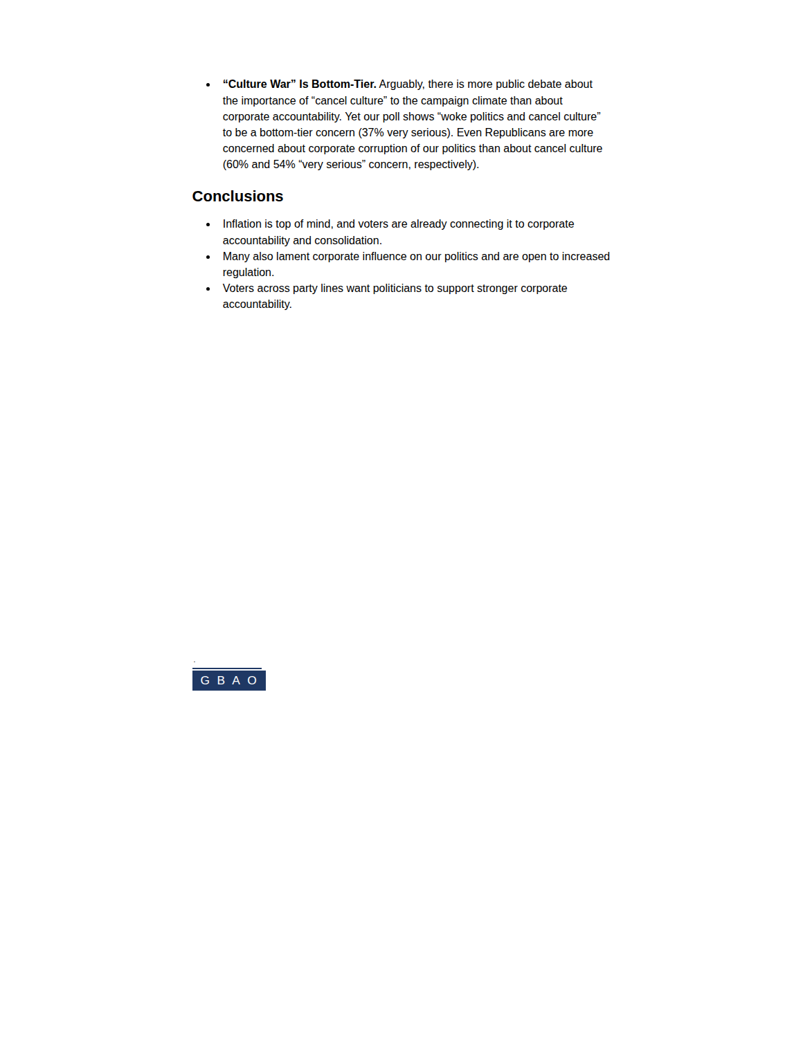“Culture War” Is Bottom-Tier. Arguably, there is more public debate about the importance of “cancel culture” to the campaign climate than about corporate accountability. Yet our poll shows “woke politics and cancel culture” to be a bottom-tier concern (37% very serious). Even Republicans are more concerned about corporate corruption of our politics than about cancel culture (60% and 54% “very serious” concern, respectively).
Conclusions
Inflation is top of mind, and voters are already connecting it to corporate accountability and consolidation.
Many also lament corporate influence on our politics and are open to increased regulation.
Voters across party lines want politicians to support stronger corporate accountability.
.
G B A O